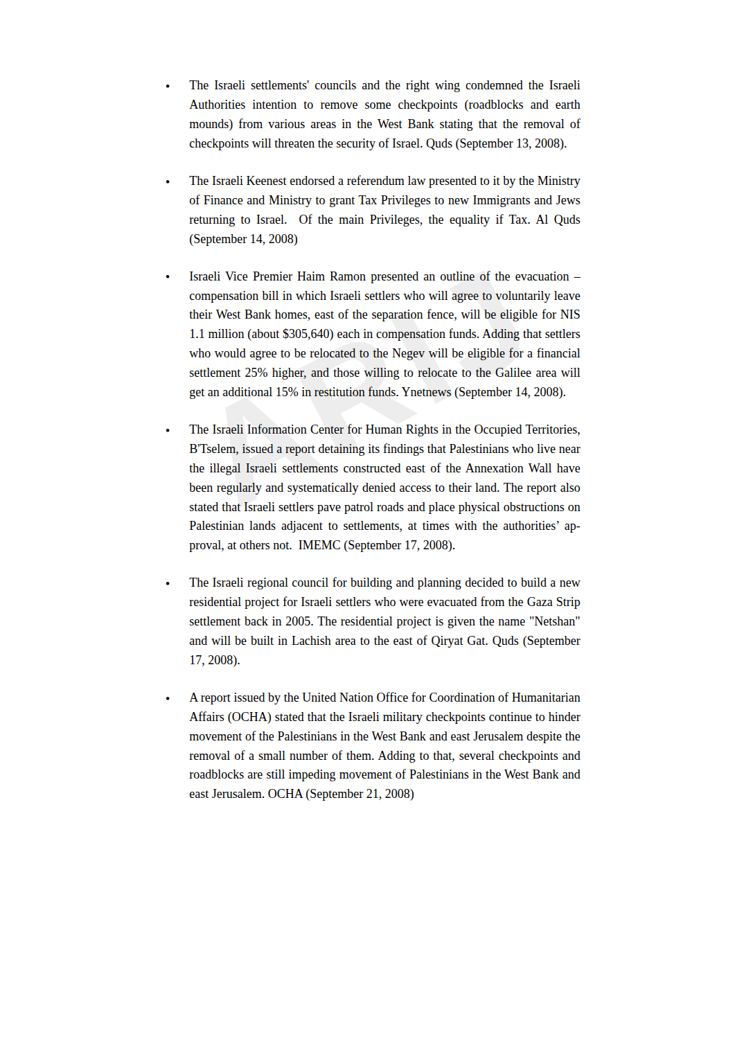ARIJ
The Israeli settlements' councils and the right wing condemned the Israeli Authorities intention to remove some checkpoints (roadblocks and earth mounds) from various areas in the West Bank stating that the removal of checkpoints will threaten the security of Israel. Quds (September 13, 2008).
The Israeli Keenest endorsed a referendum law presented to it by the Ministry of Finance and Ministry to grant Tax Privileges to new Immigrants and Jews returning to Israel. Of the main Privileges, the equality if Tax. Al Quds (September 14, 2008)
Israeli Vice Premier Haim Ramon presented an outline of the evacuation – compensation bill in which Israeli settlers who will agree to voluntarily leave their West Bank homes, east of the separation fence, will be eligible for NIS 1.1 million (about $305,640) each in compensation funds. Adding that settlers who would agree to be relocated to the Negev will be eligible for a financial settlement 25% higher, and those willing to relocate to the Galilee area will get an additional 15% in restitution funds. Ynetnews (September 14, 2008).
The Israeli Information Center for Human Rights in the Occupied Territories, B'Tselem, issued a report detaining its findings that Palestinians who live near the illegal Israeli settlements constructed east of the Annexation Wall have been regularly and systematically denied access to their land. The report also stated that Israeli settlers pave patrol roads and place physical obstructions on Palestinian lands adjacent to settlements, at times with the authorities’ approval, at others not. IMEMC (September 17, 2008).
The Israeli regional council for building and planning decided to build a new residential project for Israeli settlers who were evacuated from the Gaza Strip settlement back in 2005. The residential project is given the name "Netshan" and will be built in Lachish area to the east of Qiryat Gat. Quds (September 17, 2008).
A report issued by the United Nation Office for Coordination of Humanitarian Affairs (OCHA) stated that the Israeli military checkpoints continue to hinder movement of the Palestinians in the West Bank and east Jerusalem despite the removal of a small number of them. Adding to that, several checkpoints and roadblocks are still impeding movement of Palestinians in the West Bank and east Jerusalem. OCHA (September 21, 2008)